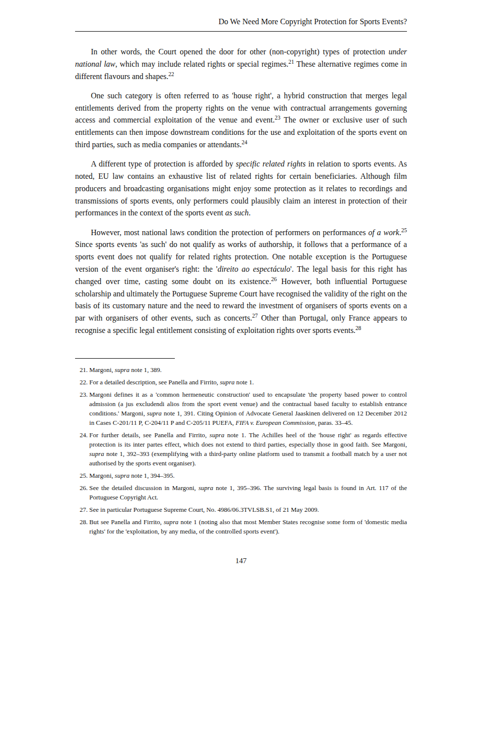Do We Need More Copyright Protection for Sports Events?
In other words, the Court opened the door for other (non-copyright) types of protection under national law, which may include related rights or special regimes.21 These alternative regimes come in different flavours and shapes.22
One such category is often referred to as 'house right', a hybrid construction that merges legal entitlements derived from the property rights on the venue with contractual arrangements governing access and commercial exploitation of the venue and event.23 The owner or exclusive user of such entitlements can then impose downstream conditions for the use and exploitation of the sports event on third parties, such as media companies or attendants.24
A different type of protection is afforded by specific related rights in relation to sports events. As noted, EU law contains an exhaustive list of related rights for certain beneficiaries. Although film producers and broadcasting organisations might enjoy some protection as it relates to recordings and transmissions of sports events, only performers could plausibly claim an interest in protection of their performances in the context of the sports event as such.
However, most national laws condition the protection of performers on performances of a work.25 Since sports events 'as such' do not qualify as works of authorship, it follows that a performance of a sports event does not qualify for related rights protection. One notable exception is the Portuguese version of the event organiser's right: the 'direito ao espectáculo'. The legal basis for this right has changed over time, casting some doubt on its existence.26 However, both influential Portuguese scholarship and ultimately the Portuguese Supreme Court have recognised the validity of the right on the basis of its customary nature and the need to reward the investment of organisers of sports events on a par with organisers of other events, such as concerts.27 Other than Portugal, only France appears to recognise a specific legal entitlement consisting of exploitation rights over sports events.28
Margoni, supra note 1, 389.
For a detailed description, see Panella and Firrito, supra note 1.
Margoni defines it as a 'common hermeneutic construction' used to encapsulate 'the property based power to control admission (a jus excludendi alios from the sport event venue) and the contractual based faculty to establish entrance conditions.' Margoni, supra note 1, 391. Citing Opinion of Advocate General Jaaskinen delivered on 12 December 2012 in Cases C-201/11 P, C-204/11 P and C-205/11 PUEFA, FIFA v. European Commission, paras. 33–45.
For further details, see Panella and Firrito, supra note 1. The Achilles heel of the 'house right' as regards effective protection is its inter partes effect, which does not extend to third parties, especially those in good faith. See Margoni, supra note 1, 392–393 (exemplifying with a third-party online platform used to transmit a football match by a user not authorised by the sports event organiser).
Margoni, supra note 1, 394–395.
See the detailed discussion in Margoni, supra note 1, 395–396. The surviving legal basis is found in Art. 117 of the Portuguese Copyright Act.
See in particular Portuguese Supreme Court, No. 4986/06.3TVLSB.S1, of 21 May 2009.
But see Panella and Firrito, supra note 1 (noting also that most Member States recognise some form of 'domestic media rights' for the 'exploitation, by any media, of the controlled sports event').
147